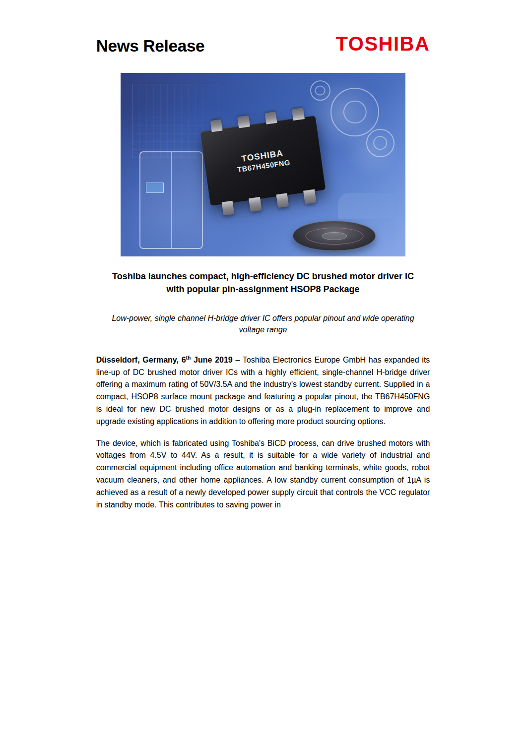News Release
TOSHIBA
TOSHIBA
TB67H450FNG
Toshiba launches compact, high-efficiency DC brushed motor driver IC with popular pin-assignment HSOP8 Package
Low-power, single channel H-bridge driver IC offers popular pinout and wide operating voltage range
Düsseldorf, Germany, 6th June 2019 – Toshiba Electronics Europe GmbH has expanded its line-up of DC brushed motor driver ICs with a highly efficient, single-channel H-bridge driver offering a maximum rating of 50V/3.5A and the industry's lowest standby current. Supplied in a compact, HSOP8 surface mount package and featuring a popular pinout, the TB67H450FNG is ideal for new DC brushed motor designs or as a plug-in replacement to improve and upgrade existing applications in addition to offering more product sourcing options.
The device, which is fabricated using Toshiba's BiCD process, can drive brushed motors with voltages from 4.5V to 44V. As a result, it is suitable for a wide variety of industrial and commercial equipment including office automation and banking terminals, white goods, robot vacuum cleaners, and other home appliances. A low standby current consumption of 1µA is achieved as a result of a newly developed power supply circuit that controls the VCC regulator in standby mode. This contributes to saving power in